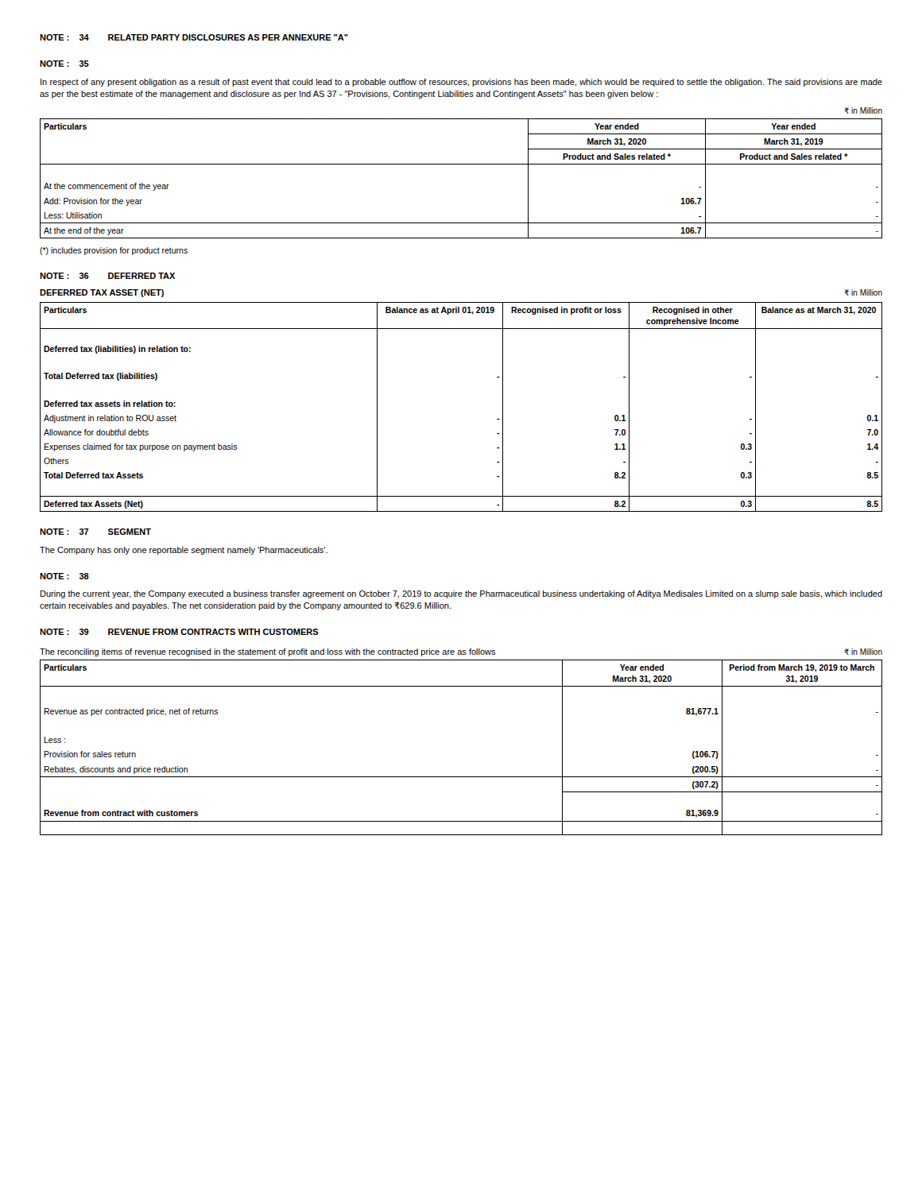NOTE : 34 RELATED PARTY DISCLOSURES AS PER ANNEXURE "A"
NOTE : 35
In respect of any present obligation as a result of past event that could lead to a probable outflow of resources, provisions has been made, which would be required to settle the obligation. The said provisions are made as per the best estimate of the management and disclosure as per Ind AS 37 - "Provisions, Contingent Liabilities and Contingent Assets" has been given below :
₹ in Million
| Particulars | Year ended | Year ended |
| --- | --- | --- |
| March 31, 2020 | March 31, 2019 |
| Product and Sales related * | Product and Sales related * |
| At the commencement of the year | - | - |
| Add: Provision for the year | 106.7 | - |
| Less: Utilisation | - | - |
| At the end of the year | 106.7 | - |
(*) includes provision for product returns
NOTE : 36 DEFERRED TAX
DEFERRED TAX ASSET (NET) ₹ in Million
| Particulars | Balance as at April 01, 2019 | Recognised in profit or loss | Recognised in other comprehensive Income | Balance as at March 31, 2020 |
| --- | --- | --- | --- | --- |
| Deferred tax (liabilities) in relation to: | | | | |
| Total Deferred tax (liabilities) | - | - | - | - |
| Deferred tax assets in relation to: | | | | |
| Adjustment in relation to ROU asset | - | 0.1 | - | 0.1 |
| Allowance for doubtful debts | - | 7.0 | - | 7.0 |
| Expenses claimed for tax purpose on payment basis | - | 1.1 | 0.3 | 1.4 |
| Others | - | - | - | - |
| Total Deferred tax Assets | - | 8.2 | 0.3 | 8.5 |
| Deferred tax Assets (Net) | - | 8.2 | 0.3 | 8.5 |
NOTE : 37 SEGMENT
The Company has only one reportable segment namely 'Pharmaceuticals'.
NOTE : 38
During the current year, the Company executed a business transfer agreement on October 7, 2019 to acquire the Pharmaceutical business undertaking of Aditya Medisales Limited on a slump sale basis, which included certain receivables and payables. The net consideration paid by the Company amounted to ₹629.6 Million.
NOTE : 39 REVENUE FROM CONTRACTS WITH CUSTOMERS
The reconciling items of revenue recognised in the statement of profit and loss with the contracted price are as follows ₹ in Million
| Particulars | Year ended March 31, 2020 | Period from March 19, 2019 to March 31, 2019 |
| --- | --- | --- |
| Revenue as per contracted price, net of returns | 81,677.1 | - |
| Less : | | |
| Provision for sales return | (106.7) | - |
| Rebates, discounts and price reduction | (200.5) | - |
| | (307.2) | - |
| Revenue from contract with customers | 81,369.9 | - |